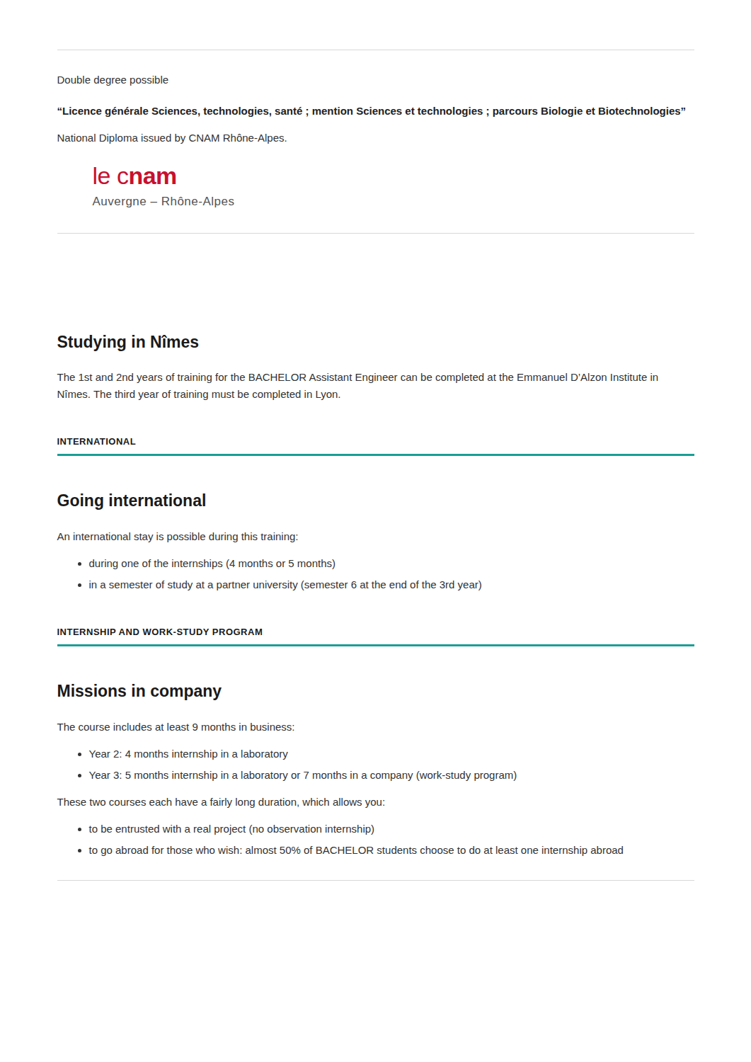Double degree possible
“Licence générale Sciences, technologies, santé ; mention Sciences et technologies ; parcours Biologie et Biotechnologies”
National Diploma issued by CNAM Rhône-Alpes.
le cnam
Auvergne – Rhône-Alpes
Studying in Nîmes
The 1st and 2nd years of training for the BACHELOR Assistant Engineer can be completed at the Emmanuel D’Alzon Institute in Nîmes. The third year of training must be completed in Lyon.
INTERNATIONAL
Going international
An international stay is possible during this training:
during one of the internships (4 months or 5 months)
in a semester of study at a partner university (semester 6 at the end of the 3rd year)
INTERNSHIP AND WORK-STUDY PROGRAM
Missions in company
The course includes at least 9 months in business:
Year 2: 4 months internship in a laboratory
Year 3: 5 months internship in a laboratory or 7 months in a company (work-study program)
These two courses each have a fairly long duration, which allows you:
to be entrusted with a real project (no observation internship)
to go abroad for those who wish: almost 50% of BACHELOR students choose to do at least one internship abroad